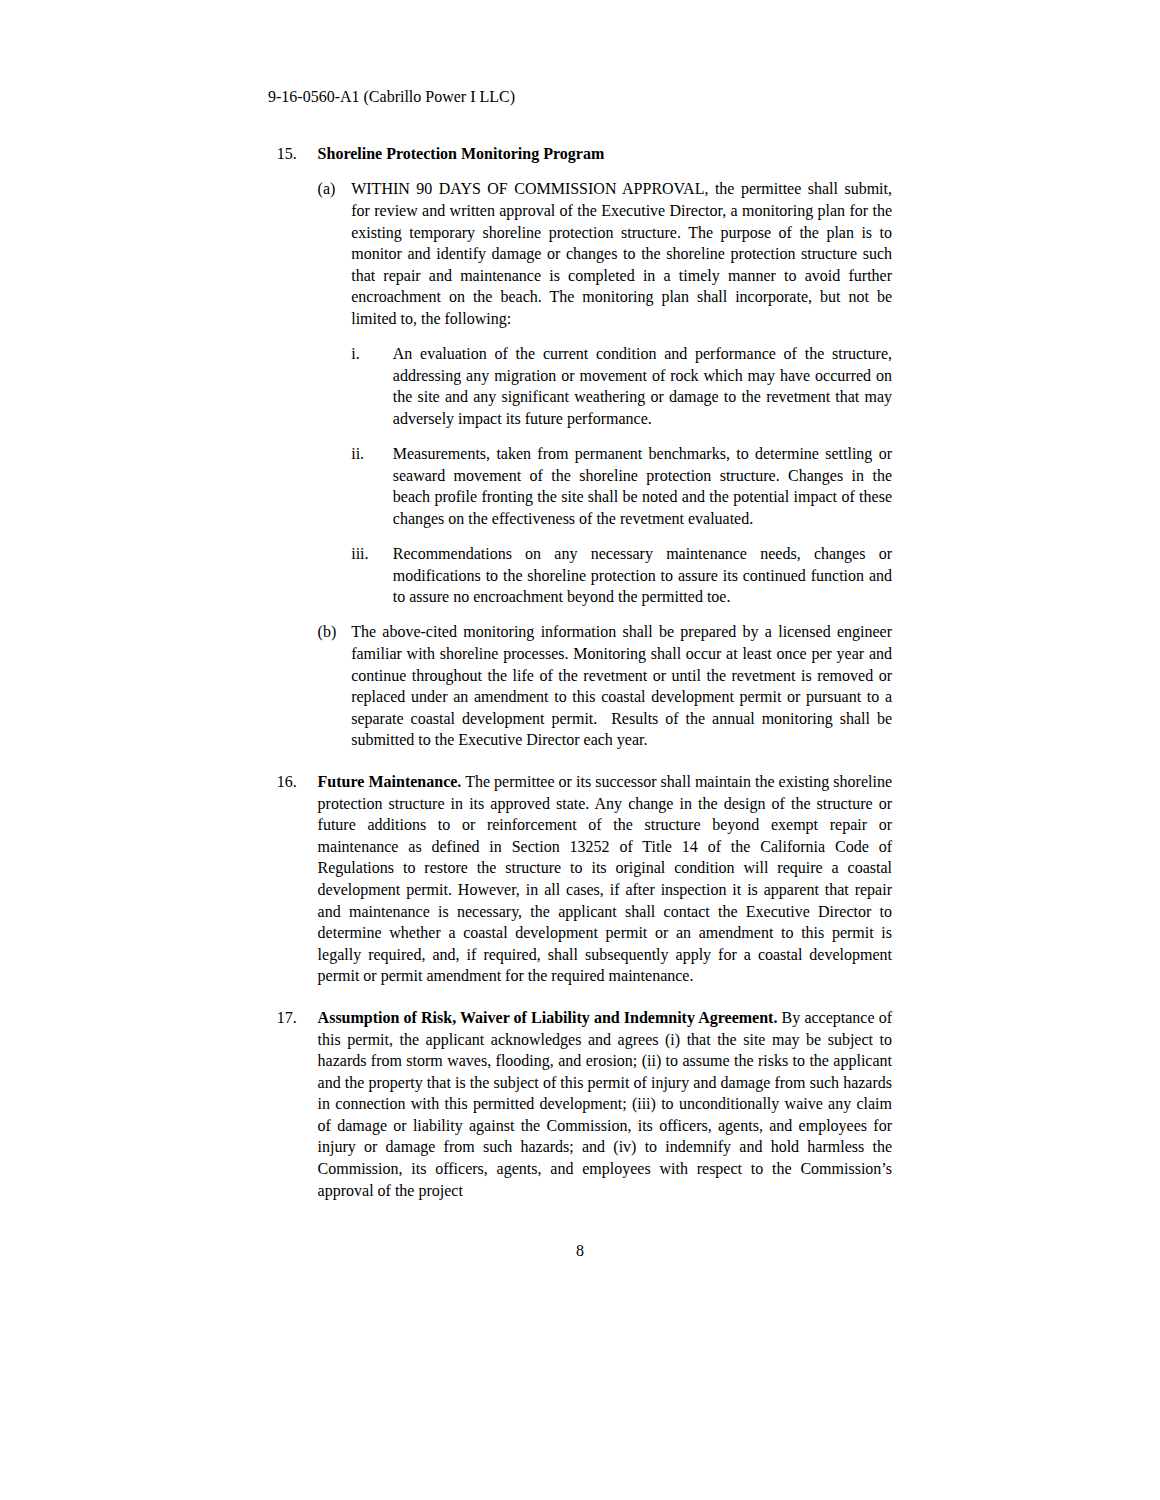9-16-0560-A1 (Cabrillo Power I LLC)
15. Shoreline Protection Monitoring Program
(a) WITHIN 90 DAYS OF COMMISSION APPROVAL, the permittee shall submit, for review and written approval of the Executive Director, a monitoring plan for the existing temporary shoreline protection structure. The purpose of the plan is to monitor and identify damage or changes to the shoreline protection structure such that repair and maintenance is completed in a timely manner to avoid further encroachment on the beach. The monitoring plan shall incorporate, but not be limited to, the following:
i. An evaluation of the current condition and performance of the structure, addressing any migration or movement of rock which may have occurred on the site and any significant weathering or damage to the revetment that may adversely impact its future performance.
ii. Measurements, taken from permanent benchmarks, to determine settling or seaward movement of the shoreline protection structure. Changes in the beach profile fronting the site shall be noted and the potential impact of these changes on the effectiveness of the revetment evaluated.
iii. Recommendations on any necessary maintenance needs, changes or modifications to the shoreline protection to assure its continued function and to assure no encroachment beyond the permitted toe.
(b) The above-cited monitoring information shall be prepared by a licensed engineer familiar with shoreline processes. Monitoring shall occur at least once per year and continue throughout the life of the revetment or until the revetment is removed or replaced under an amendment to this coastal development permit or pursuant to a separate coastal development permit. Results of the annual monitoring shall be submitted to the Executive Director each year.
16. Future Maintenance. The permittee or its successor shall maintain the existing shoreline protection structure in its approved state. Any change in the design of the structure or future additions to or reinforcement of the structure beyond exempt repair or maintenance as defined in Section 13252 of Title 14 of the California Code of Regulations to restore the structure to its original condition will require a coastal development permit. However, in all cases, if after inspection it is apparent that repair and maintenance is necessary, the applicant shall contact the Executive Director to determine whether a coastal development permit or an amendment to this permit is legally required, and, if required, shall subsequently apply for a coastal development permit or permit amendment for the required maintenance.
17. Assumption of Risk, Waiver of Liability and Indemnity Agreement. By acceptance of this permit, the applicant acknowledges and agrees (i) that the site may be subject to hazards from storm waves, flooding, and erosion; (ii) to assume the risks to the applicant and the property that is the subject of this permit of injury and damage from such hazards in connection with this permitted development; (iii) to unconditionally waive any claim of damage or liability against the Commission, its officers, agents, and employees for injury or damage from such hazards; and (iv) to indemnify and hold harmless the Commission, its officers, agents, and employees with respect to the Commission’s approval of the project
8